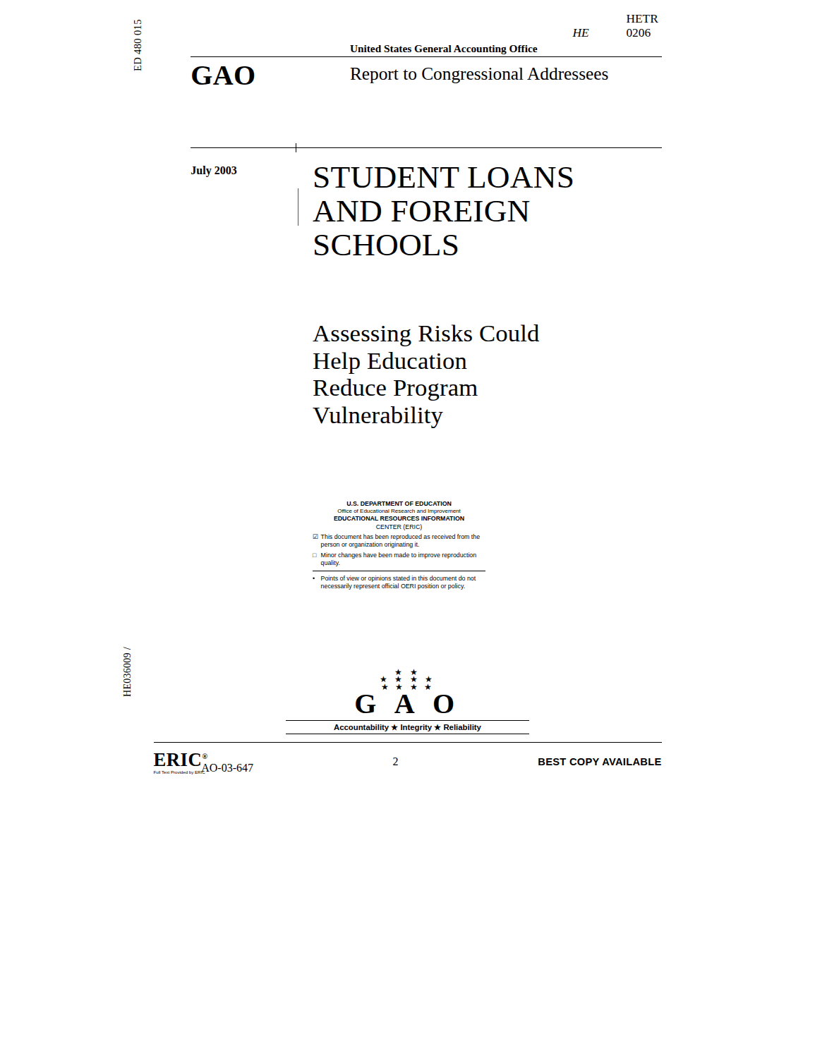ED 480 015
HE036009 /
HE HETR 0206
United States General Accounting Office
GAO
Report to Congressional Addressees
July 2003
STUDENT LOANS
AND FOREIGN
SCHOOLS
Assessing Risks Could
Help Education
Reduce Program
Vulnerability
U.S. DEPARTMENT OF EDUCATION
Office of Educational Research and Improvement
EDUCATIONAL RESOURCES INFORMATION
CENTER (ERIC)
☑This document has been reproduced as received from the person or organization originating it.
□Minor changes have been made to improve reproduction quality.
•Points of view or opinions stated in this document do not necessarily represent official OERI position or policy.
★ ★
★ ★ ★ ★
★ ★ ★ ★
G A O
Accountability ★ Integrity ★ Reliability
ERIC® Full Text Provided by ERIC
AO-03-647
2
BEST COPY AVAILABLE